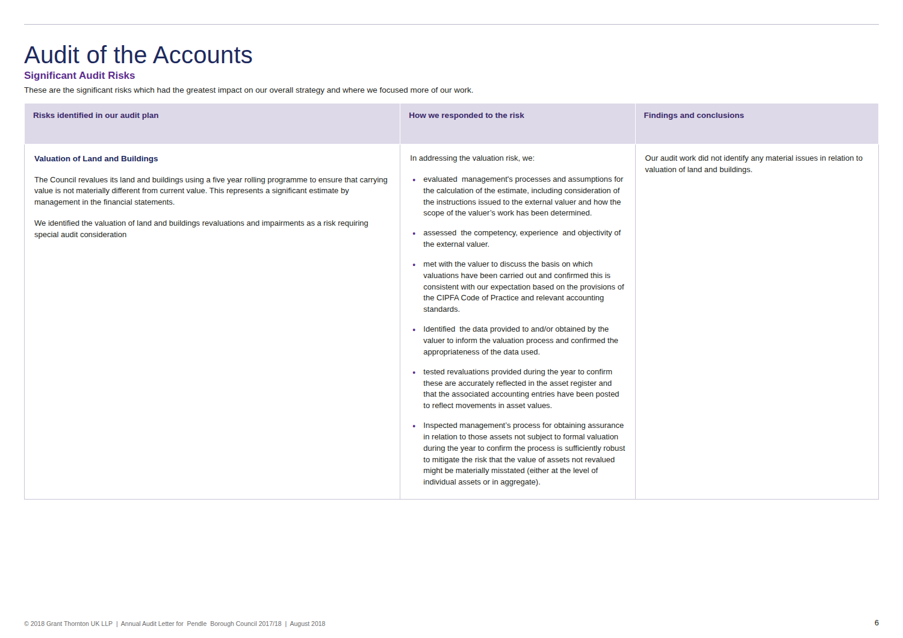Audit of the Accounts
Significant Audit Risks
These are the significant risks which had the greatest impact on our overall strategy and where we focused more of our work.
| Risks identified in our audit plan | How we responded to the risk | Findings and conclusions |
| --- | --- | --- |
| Valuation of Land and Buildings The Council revalues its land and buildings using a five year rolling programme to ensure that carrying value is not materially different from current value. This represents a significant estimate by management in the financial statements. We identified the valuation of land and buildings revaluations and impairments as a risk requiring special audit consideration | In addressing the valuation risk, we: evaluated management's processes and assumptions for the calculation of the estimate, including consideration of the instructions issued to the external valuer and how the scope of the valuer’s work has been determined. assessed the competency, experience and objectivity of the external valuer. met with the valuer to discuss the basis on which valuations have been carried out and confirmed this is consistent with our expectation based on the provisions of the CIPFA Code of Practice and relevant accounting standards. Identified the data provided to and/or obtained by the valuer to inform the valuation process and confirmed the appropriateness of the data used. tested revaluations provided during the year to confirm these are accurately reflected in the asset register and that the associated accounting entries have been posted to reflect movements in asset values. Inspected management’s process for obtaining assurance in relation to those assets not subject to formal valuation during the year to confirm the process is sufficiently robust to mitigate the risk that the value of assets not revalued might be materially misstated (either at the level of individual assets or in aggregate). | Our audit work did not identify any material issues in relation to valuation of land and buildings. |
© 2018 Grant Thornton UK LLP | Annual Audit Letter for Pendle Borough Council 2017/18 | August 2018 6